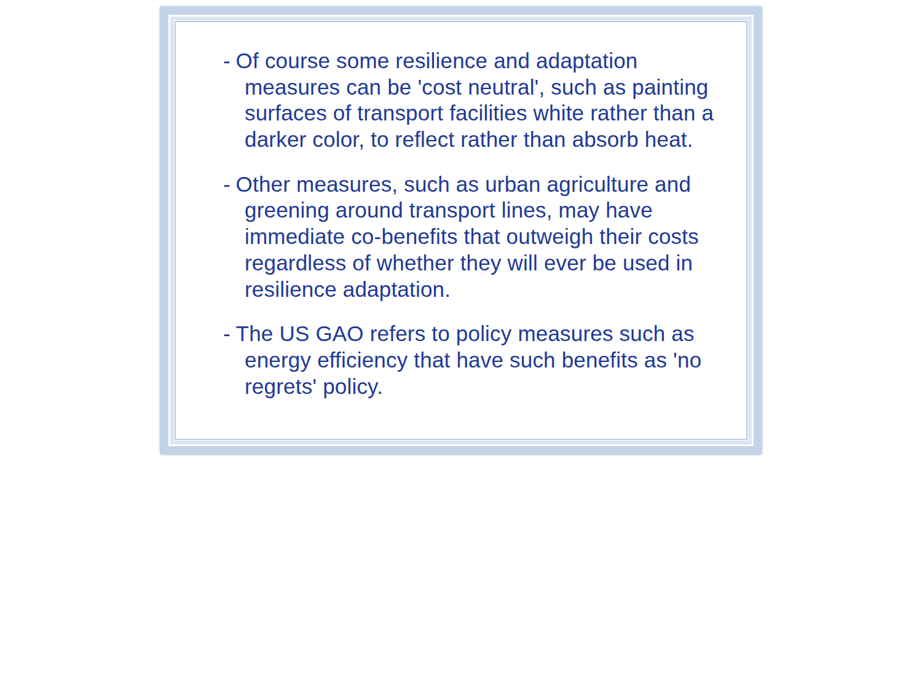-Of course some resilience and adaptation measures can be 'cost neutral', such as painting surfaces of transport facilities white rather than a darker color, to reflect rather than absorb heat.
-Other measures, such as urban agriculture and greening around transport lines, may have immediate co-benefits that outweigh their costs regardless of whether they will ever be used in resilience adaptation.
-The US GAO refers to policy measures such as energy efficiency that have such benefits as 'no regrets' policy.